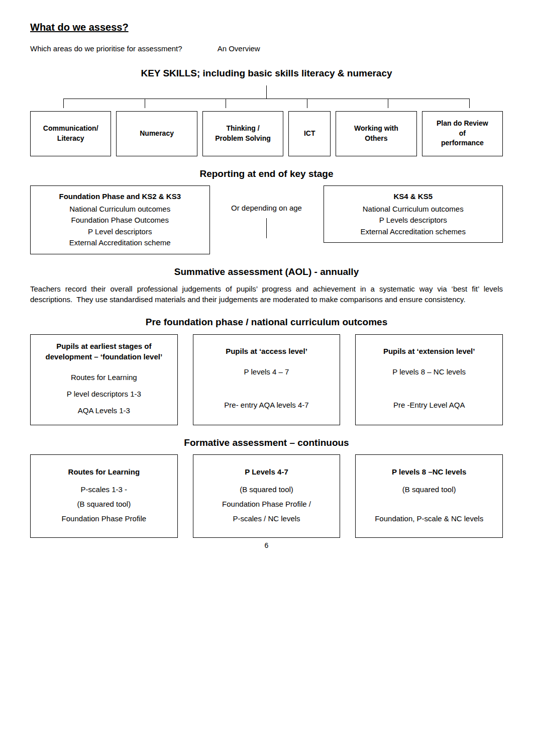What do we assess?
Which areas do we prioritise for assessment? An Overview
KEY SKILLS; including basic skills literacy & numeracy
Communication/
Literacy
Numeracy
Thinking /
Problem Solving
ICT
Working with
Others
Plan do Review
of
performance
Reporting at end of key stage
Foundation Phase and KS2 & KS3 National Curriculum outcomes
Foundation Phase Outcomes
P Level descriptors
External Accreditation scheme
Or depending on age
KS4 & KS5 National Curriculum outcomes
P Levels descriptors
External Accreditation schemes
Summative assessment (AOL) - annually
Teachers record their overall professional judgements of pupils’ progress and achievement in a systematic way via ‘best fit’ levels descriptions. They use standardised materials and their judgements are moderated to make comparisons and ensure consistency.
Pre foundation phase / national curriculum outcomes
Pupils at earliest stages of development – ‘foundation level’ Routes for Learning P level descriptors 1-3 AQA Levels 1-3
Pupils at ‘access level’ P levels 4 – 7 Pre- entry AQA levels 4-7
Pupils at ‘extension level’ P levels 8 – NC levels Pre -Entry Level AQA
Formative assessment – continuous
Routes for Learning P-scales 1-3 - (B squared tool) Foundation Phase Profile
P Levels 4-7 (B squared tool) Foundation Phase Profile / P-scales / NC levels
P levels 8 –NC levels (B squared tool) Foundation, P-scale & NC levels
6